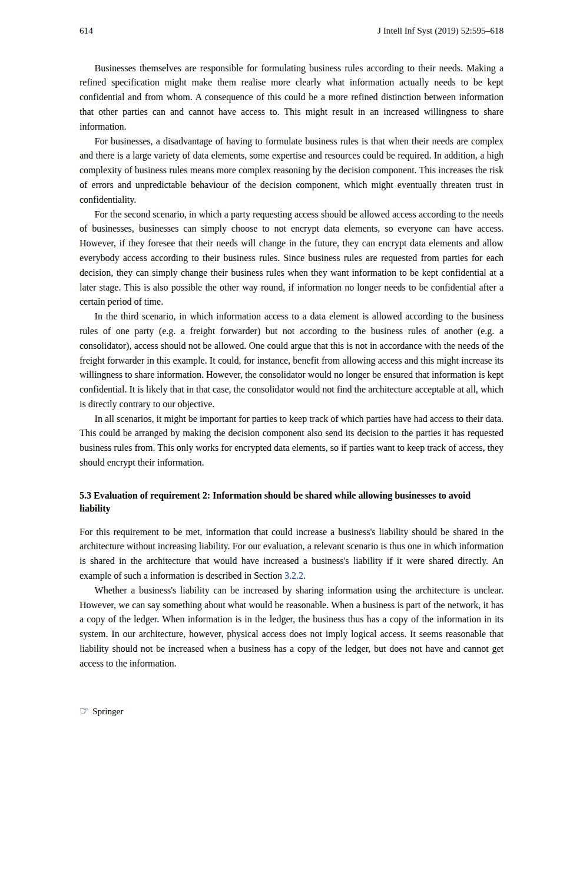614 J Intell Inf Syst (2019) 52:595–618
Businesses themselves are responsible for formulating business rules according to their needs. Making a refined specification might make them realise more clearly what information actually needs to be kept confidential and from whom. A consequence of this could be a more refined distinction between information that other parties can and cannot have access to. This might result in an increased willingness to share information.
For businesses, a disadvantage of having to formulate business rules is that when their needs are complex and there is a large variety of data elements, some expertise and resources could be required. In addition, a high complexity of business rules means more complex reasoning by the decision component. This increases the risk of errors and unpredictable behaviour of the decision component, which might eventually threaten trust in confidentiality.
For the second scenario, in which a party requesting access should be allowed access according to the needs of businesses, businesses can simply choose to not encrypt data elements, so everyone can have access. However, if they foresee that their needs will change in the future, they can encrypt data elements and allow everybody access according to their business rules. Since business rules are requested from parties for each decision, they can simply change their business rules when they want information to be kept confidential at a later stage. This is also possible the other way round, if information no longer needs to be confidential after a certain period of time.
In the third scenario, in which information access to a data element is allowed according to the business rules of one party (e.g. a freight forwarder) but not according to the business rules of another (e.g. a consolidator), access should not be allowed. One could argue that this is not in accordance with the needs of the freight forwarder in this example. It could, for instance, benefit from allowing access and this might increase its willingness to share information. However, the consolidator would no longer be ensured that information is kept confidential. It is likely that in that case, the consolidator would not find the architecture acceptable at all, which is directly contrary to our objective.
In all scenarios, it might be important for parties to keep track of which parties have had access to their data. This could be arranged by making the decision component also send its decision to the parties it has requested business rules from. This only works for encrypted data elements, so if parties want to keep track of access, they should encrypt their information.
5.3 Evaluation of requirement 2: Information should be shared while allowing businesses to avoid liability
For this requirement to be met, information that could increase a business's liability should be shared in the architecture without increasing liability. For our evaluation, a relevant scenario is thus one in which information is shared in the architecture that would have increased a business's liability if it were shared directly. An example of such a information is described in Section 3.2.2.
Whether a business's liability can be increased by sharing information using the architecture is unclear. However, we can say something about what would be reasonable. When a business is part of the network, it has a copy of the ledger. When information is in the ledger, the business thus has a copy of the information in its system. In our architecture, however, physical access does not imply logical access. It seems reasonable that liability should not be increased when a business has a copy of the ledger, but does not have and cannot get access to the information.
☞ Springer